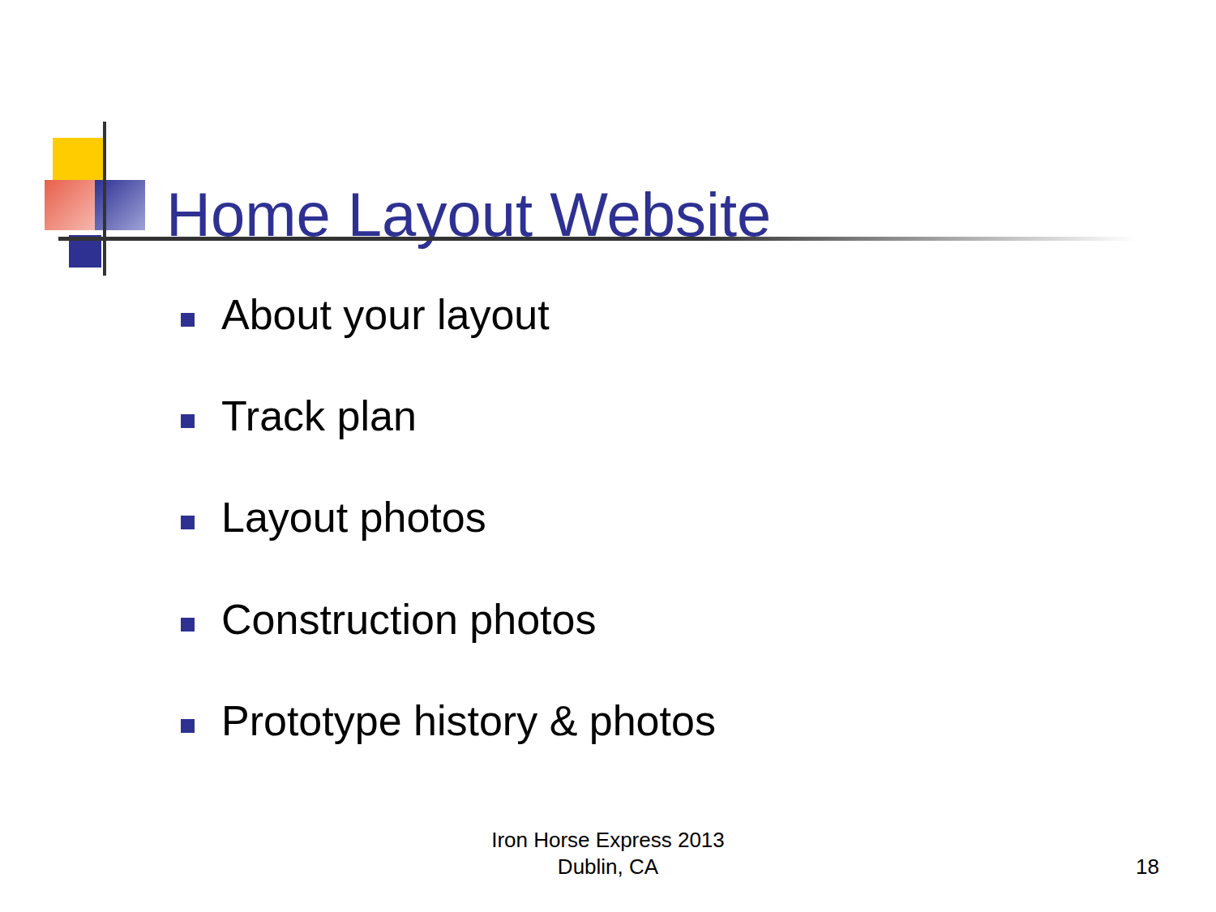Home Layout Website
About your layout
Track plan
Layout photos
Construction photos
Prototype history & photos
Iron Horse Express 2013
Dublin, CA
18